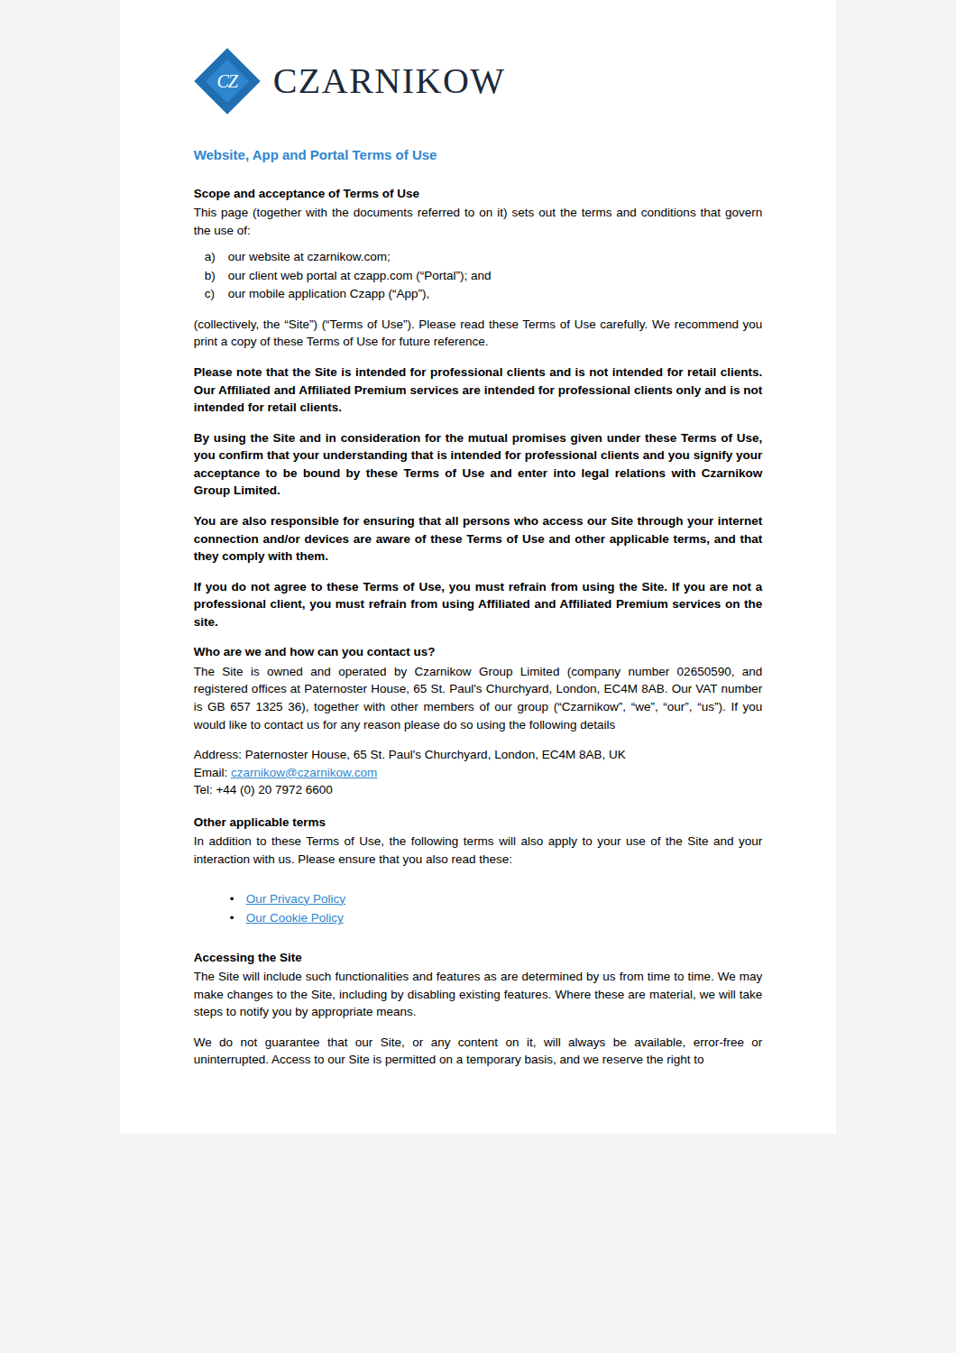CZ
CZARNIKOW
Website, App and Portal Terms of Use
Scope and acceptance of Terms of Use
This page (together with the documents referred to on it) sets out the terms and conditions that govern the use of:
a) our website at czarnikow.com;
b) our client web portal at czapp.com (“Portal”); and
c) our mobile application Czapp (“App”),
(collectively, the “Site”) (“Terms of Use”). Please read these Terms of Use carefully. We recommend you print a copy of these Terms of Use for future reference.
Please note that the Site is intended for professional clients and is not intended for retail clients. Our Affiliated and Affiliated Premium services are intended for professional clients only and is not intended for retail clients.
By using the Site and in consideration for the mutual promises given under these Terms of Use, you confirm that your understanding that is intended for professional clients and you signify your acceptance to be bound by these Terms of Use and enter into legal relations with Czarnikow Group Limited.
You are also responsible for ensuring that all persons who access our Site through your internet connection and/or devices are aware of these Terms of Use and other applicable terms, and that they comply with them.
If you do not agree to these Terms of Use, you must refrain from using the Site. If you are not a professional client, you must refrain from using Affiliated and Affiliated Premium services on the site.
Who are we and how can you contact us?
The Site is owned and operated by Czarnikow Group Limited (company number 02650590, and registered offices at Paternoster House, 65 St. Paul's Churchyard, London, EC4M 8AB. Our VAT number is GB 657 1325 36), together with other members of our group (“Czarnikow”, “we”, “our”, “us”). If you would like to contact us for any reason please do so using the following details
Address: Paternoster House, 65 St. Paul's Churchyard, London, EC4M 8AB, UK
Email: czarnikow@czarnikow.com
Tel: +44 (0) 20 7972 6600
Other applicable terms
In addition to these Terms of Use, the following terms will also apply to your use of the Site and your interaction with us. Please ensure that you also read these:
Our Privacy Policy
Our Cookie Policy
Accessing the Site
The Site will include such functionalities and features as are determined by us from time to time. We may make changes to the Site, including by disabling existing features. Where these are material, we will take steps to notify you by appropriate means.
We do not guarantee that our Site, or any content on it, will always be available, error-free or uninterrupted. Access to our Site is permitted on a temporary basis, and we reserve the right to